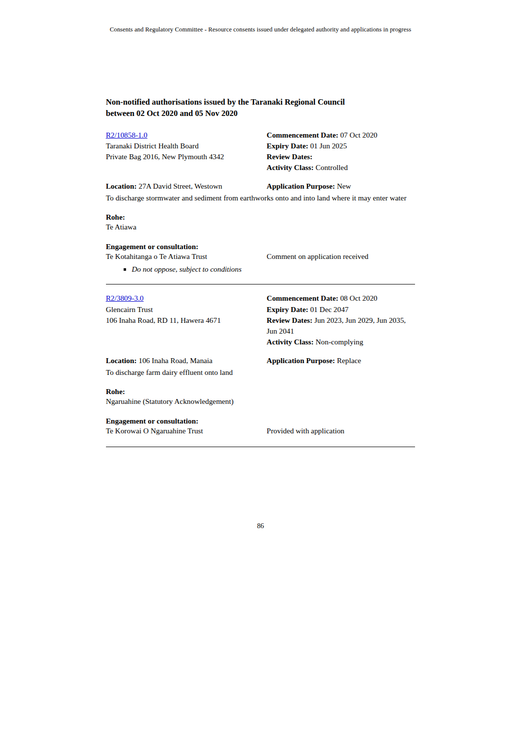Consents and Regulatory Committee - Resource consents issued under delegated authority and applications in progress
Non-notified authorisations issued by the Taranaki Regional Council
between 02 Oct 2020 and 05 Nov 2020
| R2/10858-1.0 | Commencement Date: 07 Oct 2020 |
| Taranaki District Health Board | Expiry Date: 01 Jun 2025 |
| Private Bag 2016, New Plymouth 4342 | Review Dates: Activity Class: Controlled |
| Location: 27A David Street, Westown | Application Purpose: New |
To discharge stormwater and sediment from earthworks onto and into land where it may enter water
Rohe:
Te Atiawa
Engagement or consultation:
Te Kotahitanga o Te Atiawa Trust
Comment on application received
Do not oppose, subject to conditions
| R2/3809-3.0 | Commencement Date: 08 Oct 2020 |
| Glencairn Trust | Expiry Date: 01 Dec 2047 |
| 106 Inaha Road, RD 11, Hawera 4671 | Review Dates: Jun 2023, Jun 2029, Jun 2035, Jun 2041 Activity Class: Non-complying |
| Location: 106 Inaha Road, Manaia | Application Purpose: Replace |
To discharge farm dairy effluent onto land
Rohe:
Ngaruahine (Statutory Acknowledgement)
Engagement or consultation:
Te Korowai O Ngaruahine Trust
Provided with application
86